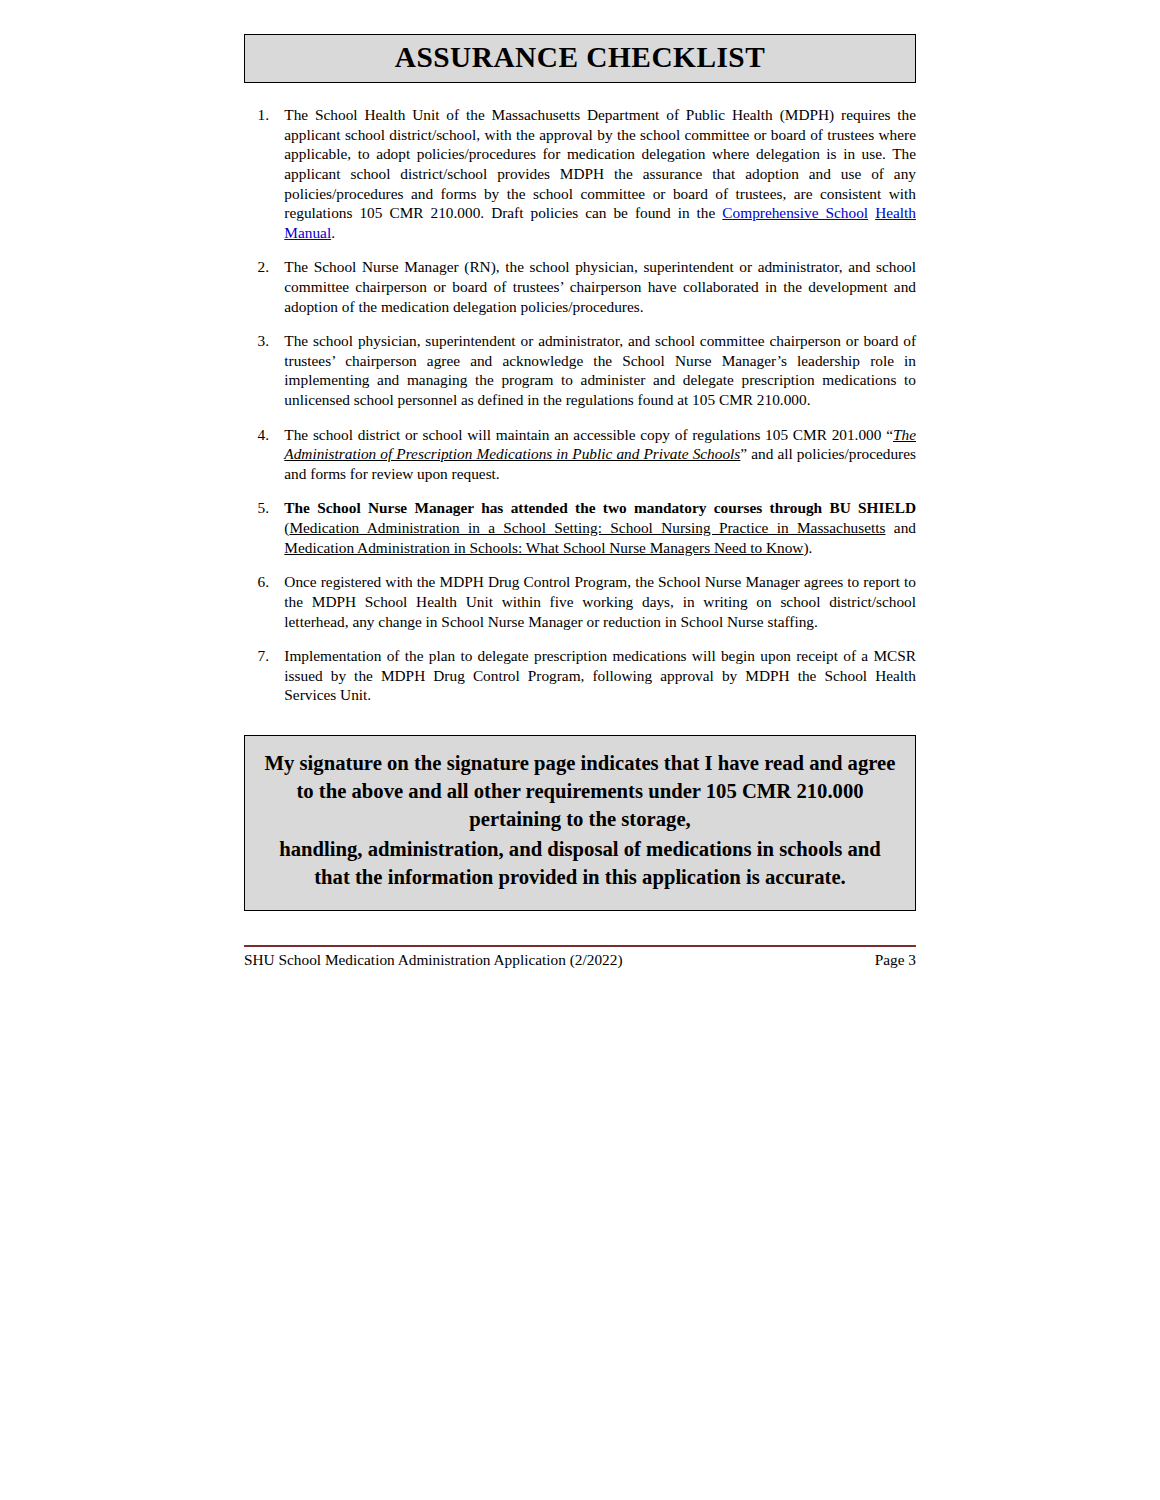ASSURANCE CHECKLIST
The School Health Unit of the Massachusetts Department of Public Health (MDPH) requires the applicant school district/school, with the approval by the school committee or board of trustees where applicable, to adopt policies/procedures for medication delegation where delegation is in use. The applicant school district/school provides MDPH the assurance that adoption and use of any policies/procedures and forms by the school committee or board of trustees, are consistent with regulations 105 CMR 210.000. Draft policies can be found in the Comprehensive School Health Manual.
The School Nurse Manager (RN), the school physician, superintendent or administrator, and school committee chairperson or board of trustees’ chairperson have collaborated in the development and adoption of the medication delegation policies/procedures.
The school physician, superintendent or administrator, and school committee chairperson or board of trustees’ chairperson agree and acknowledge the School Nurse Manager’s leadership role in implementing and managing the program to administer and delegate prescription medications to unlicensed school personnel as defined in the regulations found at 105 CMR 210.000.
The school district or school will maintain an accessible copy of regulations 105 CMR 201.000 “The Administration of Prescription Medications in Public and Private Schools” and all policies/procedures and forms for review upon request.
The School Nurse Manager has attended the two mandatory courses through BU SHIELD (Medication Administration in a School Setting: School Nursing Practice in Massachusetts and Medication Administration in Schools: What School Nurse Managers Need to Know).
Once registered with the MDPH Drug Control Program, the School Nurse Manager agrees to report to the MDPH School Health Unit within five working days, in writing on school district/school letterhead, any change in School Nurse Manager or reduction in School Nurse staffing.
Implementation of the plan to delegate prescription medications will begin upon receipt of a MCSR issued by the MDPH Drug Control Program, following approval by MDPH the School Health Services Unit.
My signature on the signature page indicates that I have read and agree to the above and all other requirements under 105 CMR 210.000 pertaining to the storage,
handling, administration, and disposal of medications in schools and that the information provided in this application is accurate.
SHU School Medication Administration Application (2/2022) Page 3